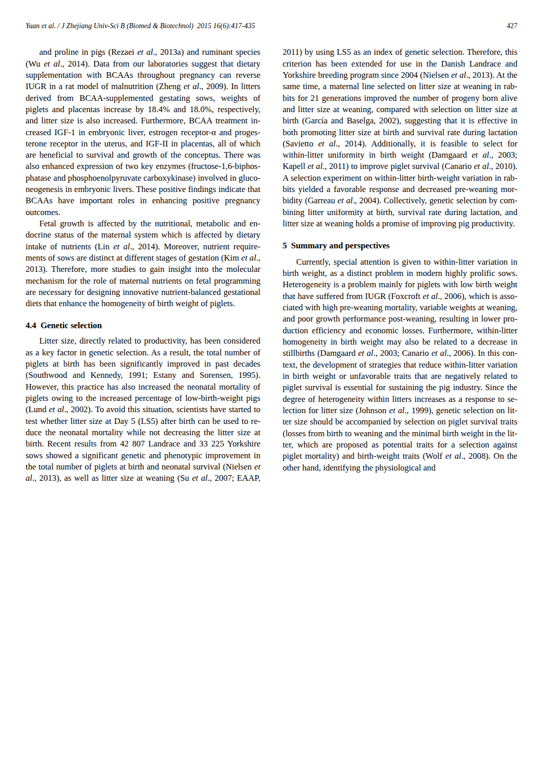Yuan et al. / J Zhejiang Univ-Sci B (Biomed & Biotechnol) 2015 16(6):417-435 427
and proline in pigs (Rezaei et al., 2013a) and ruminant species (Wu et al., 2014). Data from our laboratories suggest that dietary supplementation with BCAAs throughout pregnancy can reverse IUGR in a rat model of malnutrition (Zheng et al., 2009). In litters derived from BCAA-supplemented gestating sows, weights of piglets and placentas increase by 18.4% and 18.0%, respectively, and litter size is also increased. Furthermore, BCAA treatment increased IGF-1 in embryonic liver, estrogen receptor-α and progesterone receptor in the uterus, and IGF-II in placentas, all of which are beneficial to survival and growth of the conceptus. There was also enhanced expression of two key enzymes (fructose-1,6-biphosphatase and phosphoenolpyruvate carboxykinase) involved in gluconeogenesis in embryonic livers. These positive findings indicate that BCAAs have important roles in enhancing positive pregnancy outcomes.
Fetal growth is affected by the nutritional, metabolic and endocrine status of the maternal system which is affected by dietary intake of nutrients (Lin et al., 2014). Moreover, nutrient requirements of sows are distinct at different stages of gestation (Kim et al., 2013). Therefore, more studies to gain insight into the molecular mechanism for the role of maternal nutrients on fetal programming are necessary for designing innovative nutrient-balanced gestational diets that enhance the homogeneity of birth weight of piglets.
4.4 Genetic selection
Litter size, directly related to productivity, has been considered as a key factor in genetic selection. As a result, the total number of piglets at birth has been significantly improved in past decades (Southwood and Kennedy, 1991; Estany and Sorensen, 1995). However, this practice has also increased the neonatal mortality of piglets owing to the increased percentage of low-birth-weight pigs (Lund et al., 2002). To avoid this situation, scientists have started to test whether litter size at Day 5 (LS5) after birth can be used to reduce the neonatal mortality while not decreasing the litter size at birth. Recent results from 42 807 Landrace and 33 225 Yorkshire sows showed a significant genetic and phenotypic improvement in the total number of piglets at birth and neonatal survival (Nielsen et al., 2013), as well as litter size at weaning (Su et al., 2007; EAAP, 2011) by using LS5 as an index of genetic selection. Therefore, this criterion has been extended for use in the Danish Landrace and Yorkshire breeding program since 2004 (Nielsen et al., 2013). At the same time, a maternal line selected on litter size at weaning in rabbits for 21 generations improved the number of progeny born alive and litter size at weaning, compared with selection on litter size at birth (García and Baselga, 2002), suggesting that it is effective in both promoting litter size at birth and survival rate during lactation (Savietto et al., 2014). Additionally, it is feasible to select for within-litter uniformity in birth weight (Damgaard et al., 2003; Kapell et al., 2011) to improve piglet survival (Canario et al., 2010). A selection experiment on within-litter birth-weight variation in rabbits yielded a favorable response and decreased pre-weaning morbidity (Garreau et al., 2004). Collectively, genetic selection by combining litter uniformity at birth, survival rate during lactation, and litter size at weaning holds a promise of improving pig productivity.
5 Summary and perspectives
Currently, special attention is given to within-litter variation in birth weight, as a distinct problem in modern highly prolific sows. Heterogeneity is a problem mainly for piglets with low birth weight that have suffered from IUGR (Foxcroft et al., 2006), which is associated with high pre-weaning mortality, variable weights at weaning, and poor growth performance post-weaning, resulting in lower production efficiency and economic losses. Furthermore, within-litter homogeneity in birth weight may also be related to a decrease in stillbirths (Damgaard et al., 2003; Canario et al., 2006). In this context, the development of strategies that reduce within-litter variation in birth weight or unfavorable traits that are negatively related to piglet survival is essential for sustaining the pig industry. Since the degree of heterogeneity within litters increases as a response to selection for litter size (Johnson et al., 1999), genetic selection on litter size should be accompanied by selection on piglet survival traits (losses from birth to weaning and the minimal birth weight in the litter, which are proposed as potential traits for a selection against piglet mortality) and birth-weight traits (Wolf et al., 2008). On the other hand, identifying the physiological and